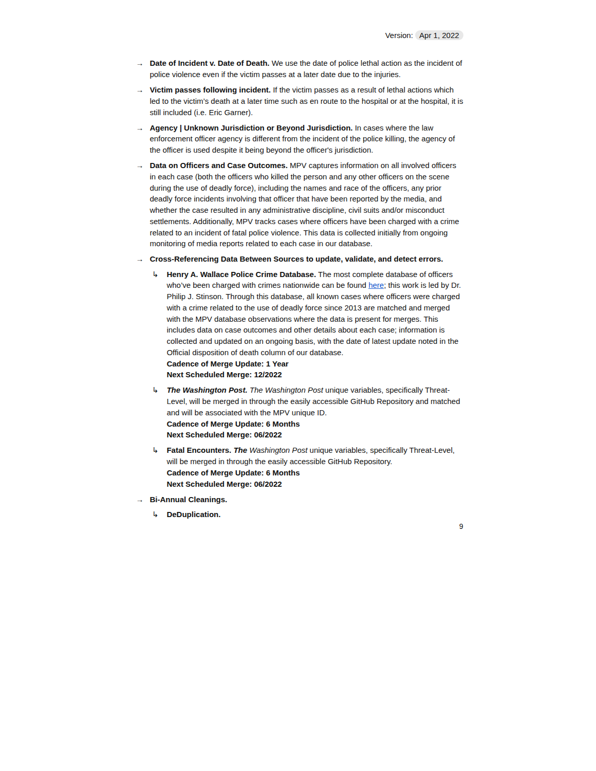Version: Apr 1, 2022
Date of Incident v. Date of Death. We use the date of police lethal action as the incident of police violence even if the victim passes at a later date due to the injuries.
Victim passes following incident. If the victim passes as a result of lethal actions which led to the victim’s death at a later time such as en route to the hospital or at the hospital, it is still included (i.e. Eric Garner).
Agency | Unknown Jurisdiction or Beyond Jurisdiction. In cases where the law enforcement officer agency is different from the incident of the police killing, the agency of the officer is used despite it being beyond the officer's jurisdiction.
Data on Officers and Case Outcomes. MPV captures information on all involved officers in each case (both the officers who killed the person and any other officers on the scene during the use of deadly force), including the names and race of the officers, any prior deadly force incidents involving that officer that have been reported by the media, and whether the case resulted in any administrative discipline, civil suits and/or misconduct settlements. Additionally, MPV tracks cases where officers have been charged with a crime related to an incident of fatal police violence. This data is collected initially from ongoing monitoring of media reports related to each case in our database.
Cross-Referencing Data Between Sources to update, validate, and detect errors.
Henry A. Wallace Police Crime Database. The most complete database of officers who’ve been charged with crimes nationwide can be found here; this work is led by Dr. Philip J. Stinson. Through this database, all known cases where officers were charged with a crime related to the use of deadly force since 2013 are matched and merged with the MPV database observations where the data is present for merges. This includes data on case outcomes and other details about each case; information is collected and updated on an ongoing basis, with the date of latest update noted in the Official disposition of death column of our database. Cadence of Merge Update: 1 Year Next Scheduled Merge: 12/2022
The Washington Post. The Washington Post unique variables, specifically Threat-Level, will be merged in through the easily accessible GitHub Repository and matched and will be associated with the MPV unique ID. Cadence of Merge Update: 6 Months Next Scheduled Merge: 06/2022
Fatal Encounters. The Washington Post unique variables, specifically Threat-Level, will be merged in through the easily accessible GitHub Repository. Cadence of Merge Update: 6 Months Next Scheduled Merge: 06/2022
Bi-Annual Cleanings.
DeDuplication.
9